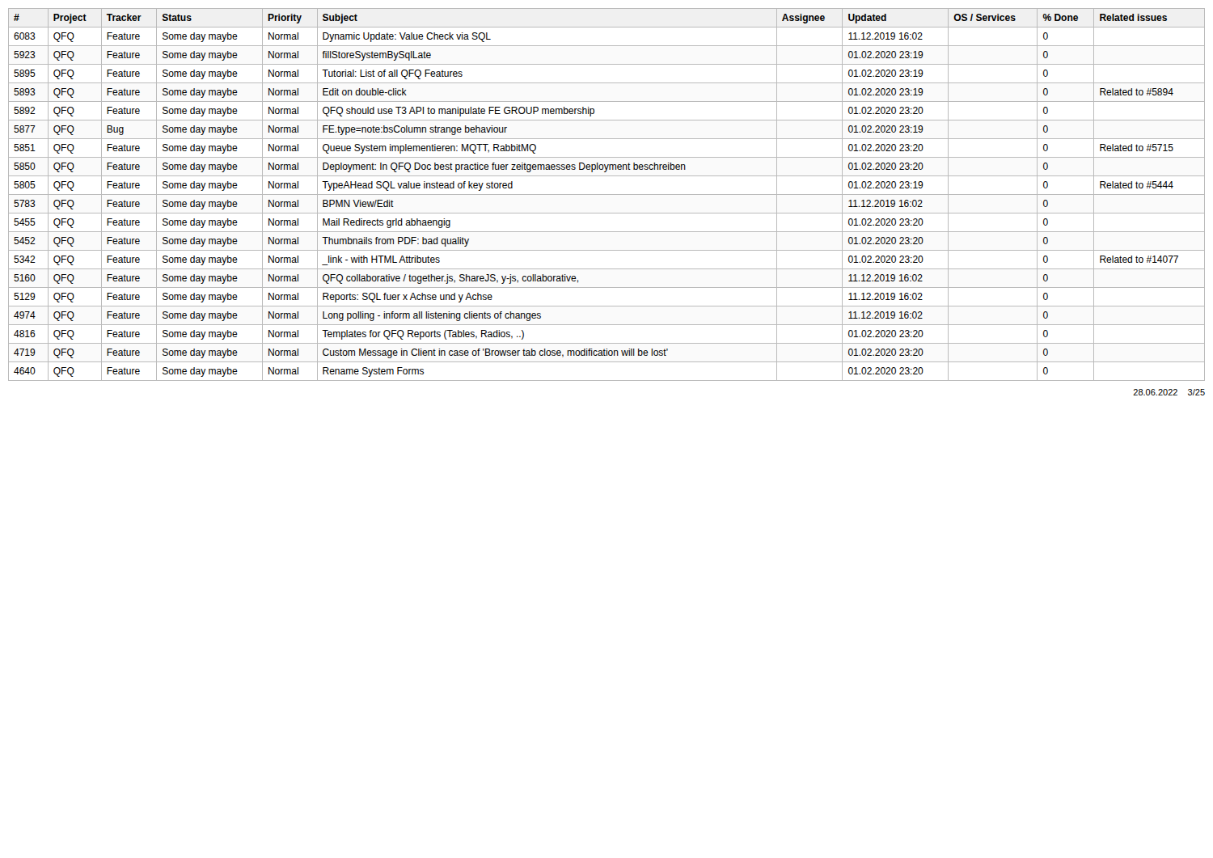| # | Project | Tracker | Status | Priority | Subject | Assignee | Updated | OS / Services | % Done | Related issues |
| --- | --- | --- | --- | --- | --- | --- | --- | --- | --- | --- |
| 6083 | QFQ | Feature | Some day maybe | Normal | Dynamic Update: Value Check via SQL | | 11.12.2019 16:02 | | 0 | |
| 5923 | QFQ | Feature | Some day maybe | Normal | fillStoreSystemBySqlLate | | 01.02.2020 23:19 | | 0 | |
| 5895 | QFQ | Feature | Some day maybe | Normal | Tutorial: List of all QFQ Features | | 01.02.2020 23:19 | | 0 | |
| 5893 | QFQ | Feature | Some day maybe | Normal | Edit on double-click | | 01.02.2020 23:19 | | 0 | Related to #5894 |
| 5892 | QFQ | Feature | Some day maybe | Normal | QFQ should use T3 API to manipulate FE GROUP membership | | 01.02.2020 23:20 | | 0 | |
| 5877 | QFQ | Bug | Some day maybe | Normal | FE.type=note:bsColumn strange behaviour | | 01.02.2020 23:19 | | 0 | |
| 5851 | QFQ | Feature | Some day maybe | Normal | Queue System implementieren: MQTT, RabbitMQ | | 01.02.2020 23:20 | | 0 | Related to #5715 |
| 5850 | QFQ | Feature | Some day maybe | Normal | Deployment: In QFQ Doc best practice fuer zeitgemaesses Deployment beschreiben | | 01.02.2020 23:20 | | 0 | |
| 5805 | QFQ | Feature | Some day maybe | Normal | TypeAHead SQL value instead of key stored | | 01.02.2020 23:19 | | 0 | Related to #5444 |
| 5783 | QFQ | Feature | Some day maybe | Normal | BPMN View/Edit | | 11.12.2019 16:02 | | 0 | |
| 5455 | QFQ | Feature | Some day maybe | Normal | Mail Redirects grld abhaengig | | 01.02.2020 23:20 | | 0 | |
| 5452 | QFQ | Feature | Some day maybe | Normal | Thumbnails from PDF: bad quality | | 01.02.2020 23:20 | | 0 | |
| 5342 | QFQ | Feature | Some day maybe | Normal | _link - with HTML Attributes | | 01.02.2020 23:20 | | 0 | Related to #14077 |
| 5160 | QFQ | Feature | Some day maybe | Normal | QFQ collaborative / together.js, ShareJS, y-js, collaborative, | | 11.12.2019 16:02 | | 0 | |
| 5129 | QFQ | Feature | Some day maybe | Normal | Reports: SQL fuer x Achse und y Achse | | 11.12.2019 16:02 | | 0 | |
| 4974 | QFQ | Feature | Some day maybe | Normal | Long polling - inform all listening clients of changes | | 11.12.2019 16:02 | | 0 | |
| 4816 | QFQ | Feature | Some day maybe | Normal | Templates for QFQ Reports (Tables, Radios, ..) | | 01.02.2020 23:20 | | 0 | |
| 4719 | QFQ | Feature | Some day maybe | Normal | Custom Message in Client in case of 'Browser tab close, modification will be lost' | | 01.02.2020 23:20 | | 0 | |
| 4640 | QFQ | Feature | Some day maybe | Normal | Rename System Forms | | 01.02.2020 23:20 | | 0 | |
28.06.2022 3/25